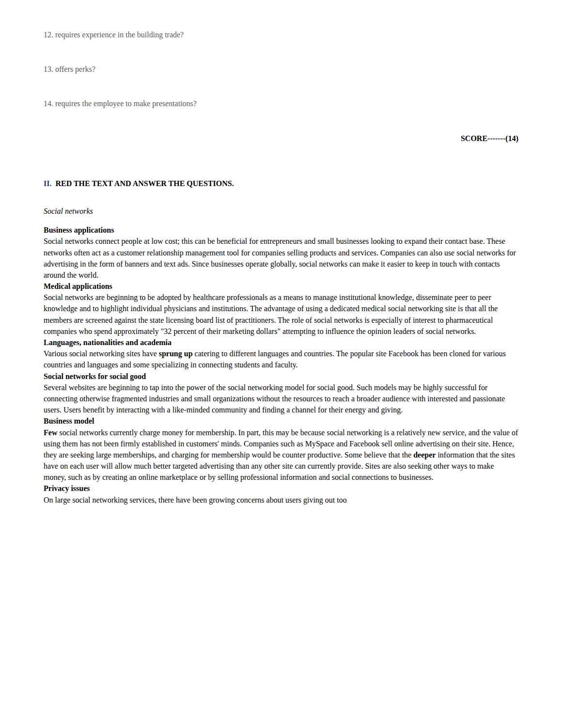12. requires experience in the building trade?
13. offers perks?
14. requires the employee to make presentations?
SCORE-------(14)
II. RED THE TEXT AND ANSWER THE QUESTIONS.
Social networks
Business applications
Social networks connect people at low cost; this can be beneficial for entrepreneurs and small businesses looking to expand their contact base. These networks often act as a customer relationship management tool for companies selling products and services. Companies can also use social networks for advertising in the form of banners and text ads. Since businesses operate globally, social networks can make it easier to keep in touch with contacts around the world.
Medical applications
Social networks are beginning to be adopted by healthcare professionals as a means to manage institutional knowledge, disseminate peer to peer knowledge and to highlight individual physicians and institutions. The advantage of using a dedicated medical social networking site is that all the members are screened against the state licensing board list of practitioners. The role of social networks is especially of interest to pharmaceutical companies who spend approximately "32 percent of their marketing dollars" attempting to influence the opinion leaders of social networks.
Languages, nationalities and academia
Various social networking sites have sprung up catering to different languages and countries. The popular site Facebook has been cloned for various countries and languages and some specializing in connecting students and faculty.
Social networks for social good
Several websites are beginning to tap into the power of the social networking model for social good. Such models may be highly successful for connecting otherwise fragmented industries and small organizations without the resources to reach a broader audience with interested and passionate users. Users benefit by interacting with a like-minded community and finding a channel for their energy and giving.
Business model
Few social networks currently charge money for membership. In part, this may be because social networking is a relatively new service, and the value of using them has not been firmly established in customers' minds. Companies such as MySpace and Facebook sell online advertising on their site. Hence, they are seeking large memberships, and charging for membership would be counter productive. Some believe that the deeper information that the sites have on each user will allow much better targeted advertising than any other site can currently provide. Sites are also seeking other ways to make money, such as by creating an online marketplace or by selling professional information and social connections to businesses.
Privacy issues
On large social networking services, there have been growing concerns about users giving out too